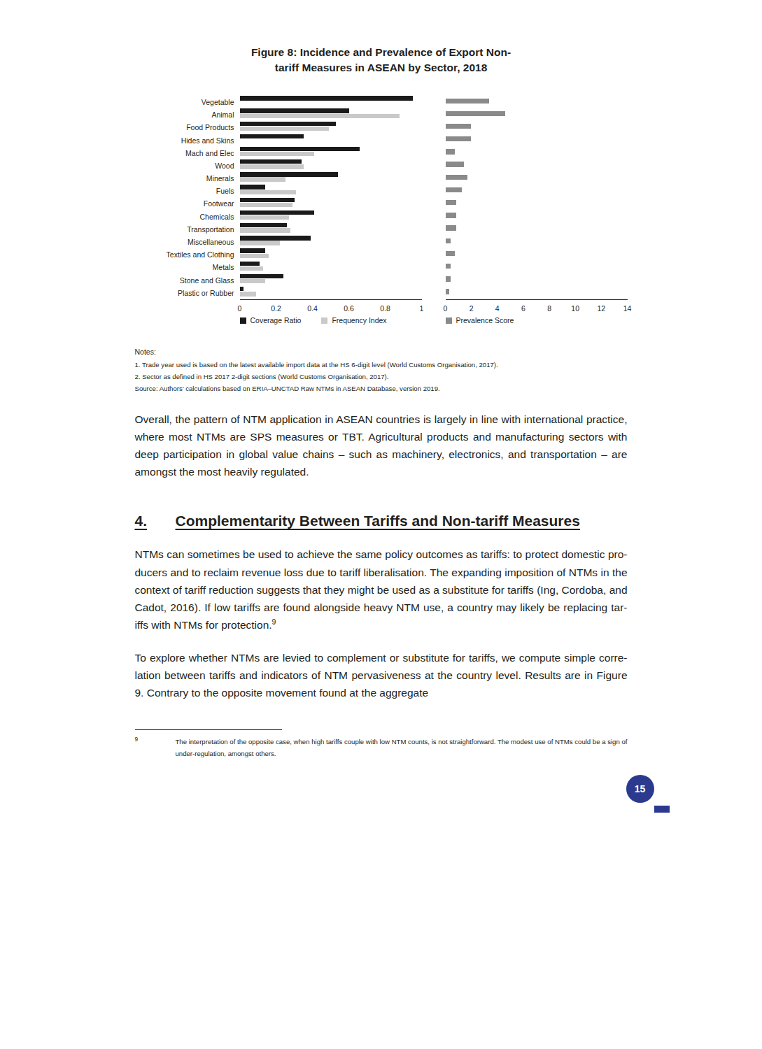Figure 8: Incidence and Prevalence of Export Non-
tariff Measures in ASEAN by Sector, 2018
Vegetable Animal Food Products Hides and Skins Mach and Elec Wood Minerals Fuels Footwear Chemicals Transportation Miscellaneous Textiles and Clothing Metals Stone and Glass Plastic or Rubber
0 0.2 0.4 0.6 0.8 1
0 2 4 6 8 10 12 14
Coverage Ratio Frequency Index
Prevalence Score
Notes:
1. Trade year used is based on the latest available import data at the HS 6-digit level (World Customs Organisation, 2017).
2. Sector as defined in HS 2017 2-digit sections (World Customs Organisation, 2017).
Source: Authors’ calculations based on ERIA–UNCTAD Raw NTMs in ASEAN Database, version 2019.
Overall, the pattern of NTM application in ASEAN countries is largely in line with international practice, where most NTMs are SPS measures or TBT. Agricultural products and manufacturing sectors with deep participation in global value chains – such as machinery, electronics, and transportation – are amongst the most heavily regulated.
4. Complementarity Between Tariffs and Non-tariff Measures
NTMs can sometimes be used to achieve the same policy outcomes as tariffs: to protect domestic producers and to reclaim revenue loss due to tariff liberalisation. The expanding imposition of NTMs in the context of tariff reduction suggests that they might be used as a substitute for tariffs (Ing, Cordoba, and Cadot, 2016). If low tariffs are found alongside heavy NTM use, a country may likely be replacing tariffs with NTMs for protection.9
To explore whether NTMs are levied to complement or substitute for tariffs, we compute simple correlation between tariffs and indicators of NTM pervasiveness at the country level. Results are in Figure 9. Contrary to the opposite movement found at the aggregate
9
The interpretation of the opposite case, when high tariffs couple with low NTM counts, is not straightforward. The modest use of NTMs could be a sign of under-regulation, amongst others.
15